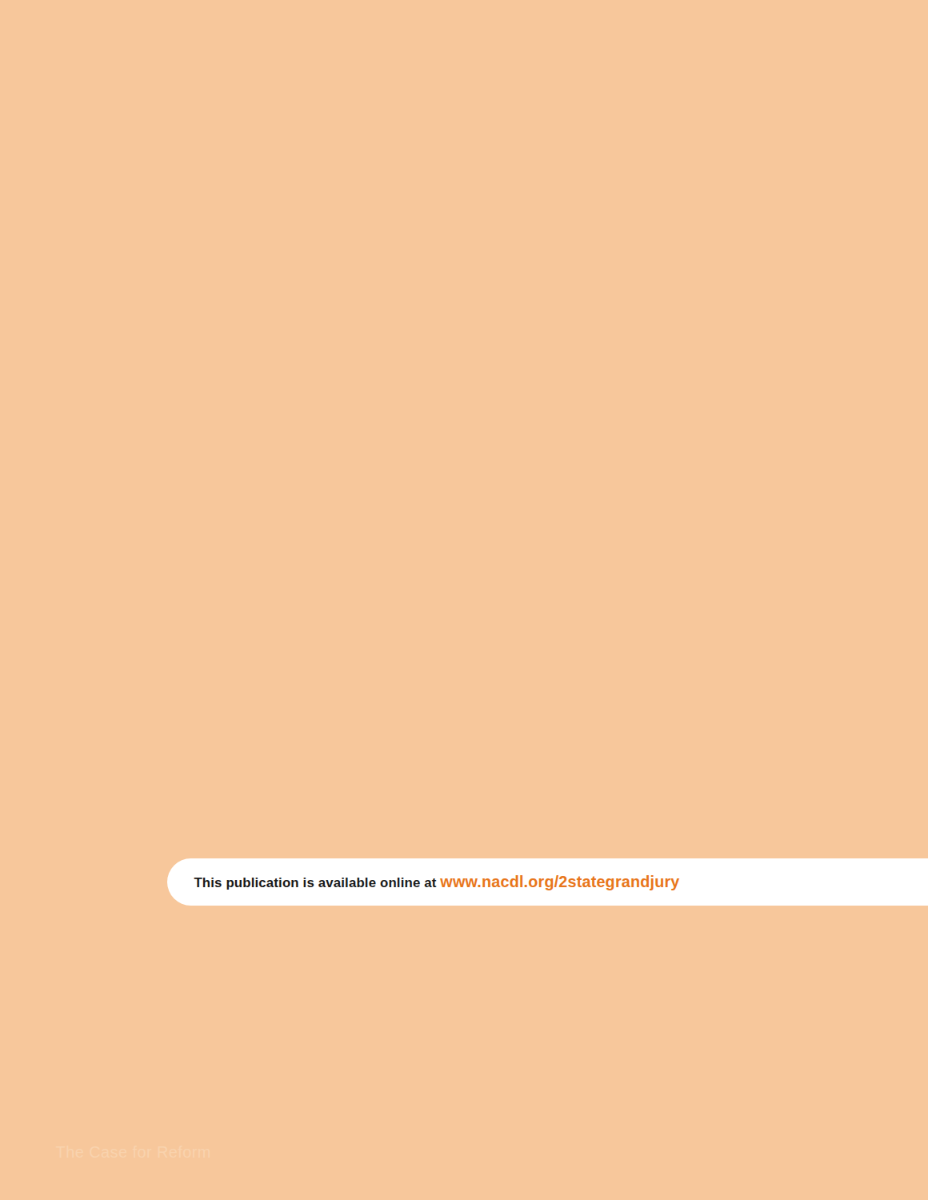This publication is available online at www.nacdl.org/2stategrandjury
The Case for Reform